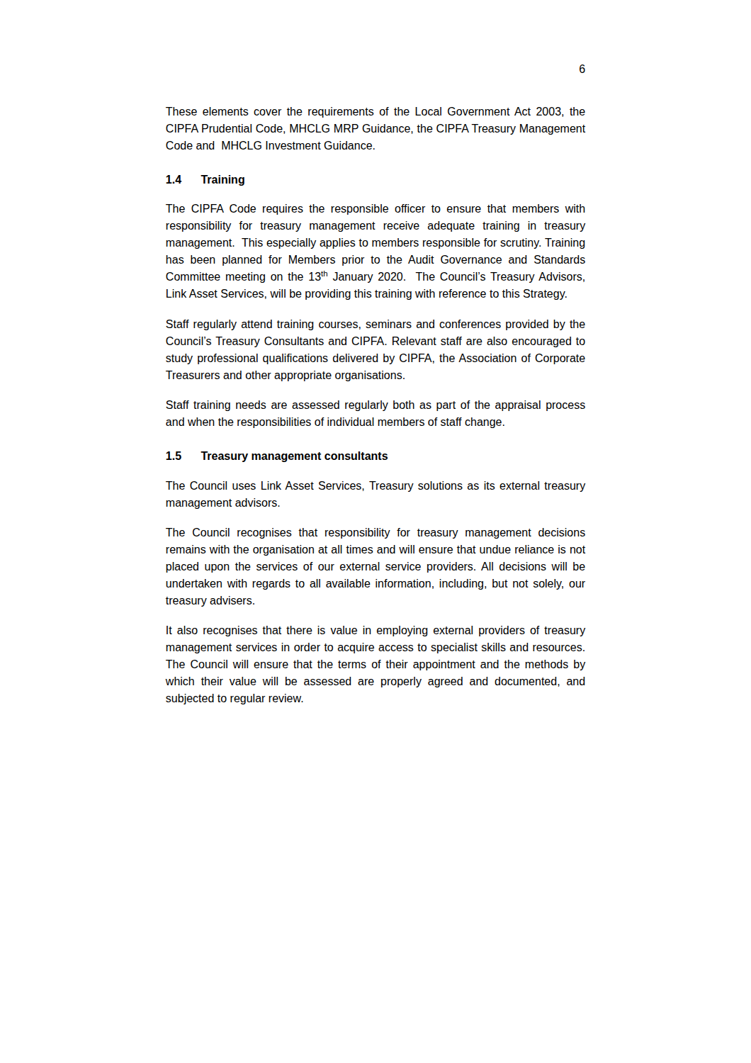6
These elements cover the requirements of the Local Government Act 2003, the CIPFA Prudential Code, MHCLG MRP Guidance, the CIPFA Treasury Management Code and MHCLG Investment Guidance.
1.4 Training
The CIPFA Code requires the responsible officer to ensure that members with responsibility for treasury management receive adequate training in treasury management. This especially applies to members responsible for scrutiny. Training has been planned for Members prior to the Audit Governance and Standards Committee meeting on the 13th January 2020. The Council’s Treasury Advisors, Link Asset Services, will be providing this training with reference to this Strategy.
Staff regularly attend training courses, seminars and conferences provided by the Council’s Treasury Consultants and CIPFA. Relevant staff are also encouraged to study professional qualifications delivered by CIPFA, the Association of Corporate Treasurers and other appropriate organisations.
Staff training needs are assessed regularly both as part of the appraisal process and when the responsibilities of individual members of staff change.
1.5 Treasury management consultants
The Council uses Link Asset Services, Treasury solutions as its external treasury management advisors.
The Council recognises that responsibility for treasury management decisions remains with the organisation at all times and will ensure that undue reliance is not placed upon the services of our external service providers. All decisions will be undertaken with regards to all available information, including, but not solely, our treasury advisers.
It also recognises that there is value in employing external providers of treasury management services in order to acquire access to specialist skills and resources. The Council will ensure that the terms of their appointment and the methods by which their value will be assessed are properly agreed and documented, and subjected to regular review.